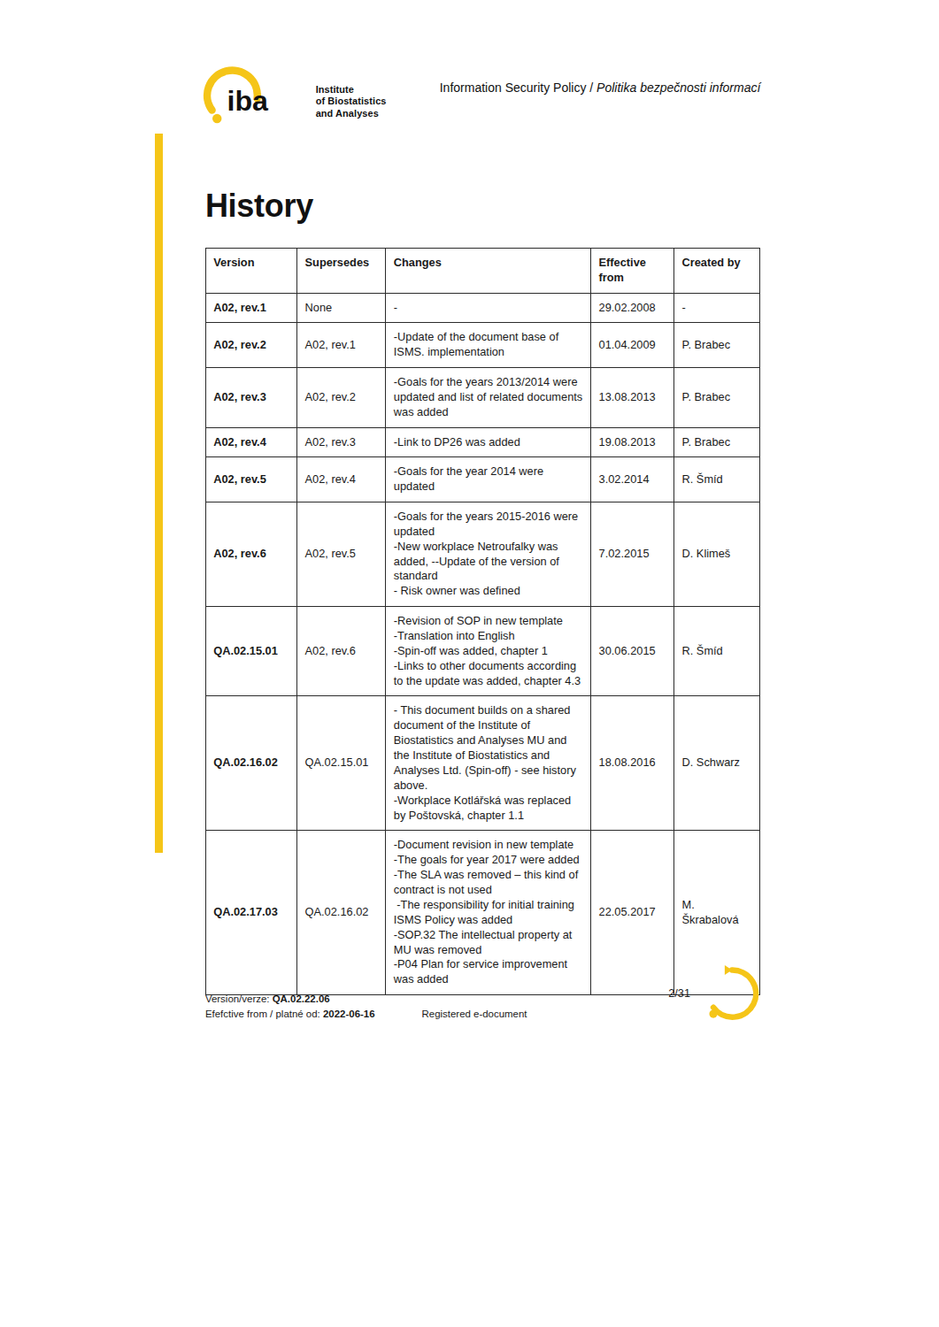iba
Institute
of Biostatistics
and Analyses
Information Security Policy / Politika bezpečnosti informací
History
| Version | Supersedes | Changes | Effective from | Created by |
| --- | --- | --- | --- | --- |
| A02, rev.1 | None | - | 29.02.2008 | - |
| A02, rev.2 | A02, rev.1 | -Update of the document base of ISMS. implementation | 01.04.2009 | P. Brabec |
| A02, rev.3 | A02, rev.2 | -Goals for the years 2013/2014 were updated and list of related documents was added | 13.08.2013 | P. Brabec |
| A02, rev.4 | A02, rev.3 | -Link to DP26 was added | 19.08.2013 | P. Brabec |
| A02, rev.5 | A02, rev.4 | -Goals for the year 2014 were updated | 3.02.2014 | R. Šmíd |
| A02, rev.6 | A02, rev.5 | -Goals for the years 2015-2016 were updated -New workplace Netroufalky was added, --Update of the version of standard - Risk owner was defined | 7.02.2015 | D. Klimeš |
| QA.02.15.01 | A02, rev.6 | -Revision of SOP in new template -Translation into English -Spin-off was added, chapter 1 -Links to other documents according to the update was added, chapter 4.3 | 30.06.2015 | R. Šmíd |
| QA.02.16.02 | QA.02.15.01 | - This document builds on a shared document of the Institute of Biostatistics and Analyses MU and the Institute of Biostatistics and Analyses Ltd. (Spin-off) - see history above. -Workplace Kotlářská was replaced by Poštovská, chapter 1.1 | 18.08.2016 | D. Schwarz |
| QA.02.17.03 | QA.02.16.02 | -Document revision in new template -The goals for year 2017 were added -The SLA was removed – this kind of contract is not used -The responsibility for initial training ISMS Policy was added -SOP.32 The intellectual property at MU was removed -P04 Plan for service improvement was added | 22.05.2017 | M. Škrabalová |
Version/verze: QA.02.22.06
Efefctive from / platné od: 2022-06-16 Registered e-document
2/31